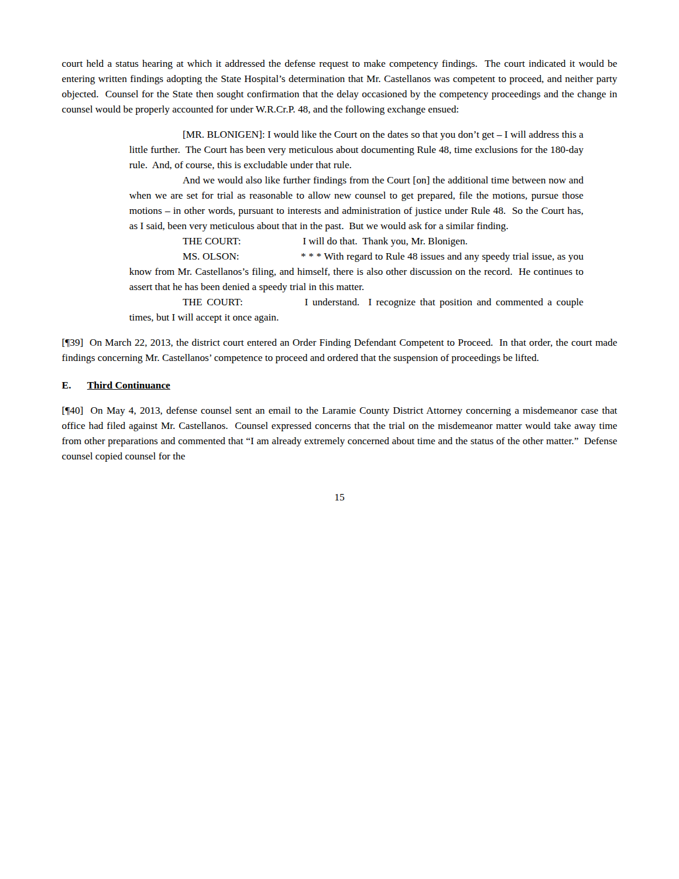court held a status hearing at which it addressed the defense request to make competency findings. The court indicated it would be entering written findings adopting the State Hospital’s determination that Mr. Castellanos was competent to proceed, and neither party objected. Counsel for the State then sought confirmation that the delay occasioned by the competency proceedings and the change in counsel would be properly accounted for under W.R.Cr.P. 48, and the following exchange ensued:
[MR. BLONIGEN]: I would like the Court on the dates so that you don’t get – I will address this a little further. The Court has been very meticulous about documenting Rule 48, time exclusions for the 180-day rule. And, of course, this is excludable under that rule.
And we would also like further findings from the Court [on] the additional time between now and when we are set for trial as reasonable to allow new counsel to get prepared, file the motions, pursue those motions – in other words, pursuant to interests and administration of justice under Rule 48. So the Court has, as I said, been very meticulous about that in the past. But we would ask for a similar finding.
THE COURT: I will do that. Thank you, Mr. Blonigen.
MS. OLSON: * * * With regard to Rule 48 issues and any speedy trial issue, as you know from Mr. Castellanos’s filing, and himself, there is also other discussion on the record. He continues to assert that he has been denied a speedy trial in this matter.
THE COURT: I understand. I recognize that position and commented a couple times, but I will accept it once again.
[¶39] On March 22, 2013, the district court entered an Order Finding Defendant Competent to Proceed. In that order, the court made findings concerning Mr. Castellanos’ competence to proceed and ordered that the suspension of proceedings be lifted.
E. Third Continuance
[¶40] On May 4, 2013, defense counsel sent an email to the Laramie County District Attorney concerning a misdemeanor case that office had filed against Mr. Castellanos. Counsel expressed concerns that the trial on the misdemeanor matter would take away time from other preparations and commented that “I am already extremely concerned about time and the status of the other matter.” Defense counsel copied counsel for the
15